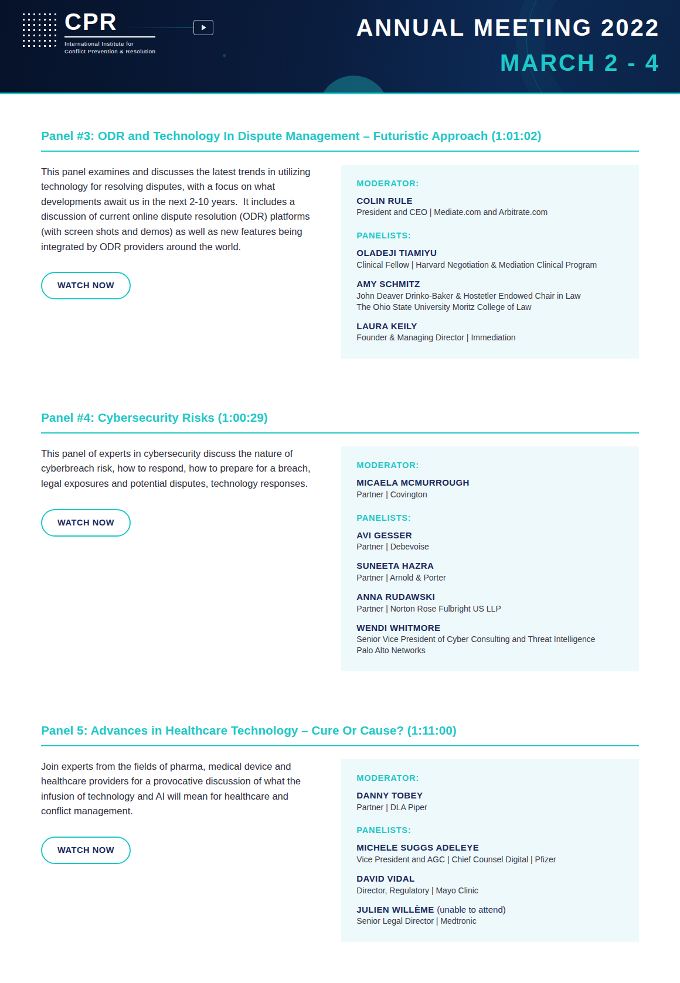CPR
International Institute for
Conflict Prevention & Resolution
Annual Meeting 2022
March 2 - 4
Panel #3: ODR and Technology In Dispute Management – Futuristic Approach (1:01:02)
This panel examines and discusses the latest trends in utilizing technology for resolving disputes, with a focus on what developments await us in the next 2-10 years. It includes a discussion of current online dispute resolution (ODR) platforms (with screen shots and demos) as well as new features being integrated by ODR providers around the world.
Watch Now
Moderator:
Colin Rule President and CEO | Mediate.com and Arbitrate.com
Panelists:
Oladeji Tiamiyu Clinical Fellow | Harvard Negotiation & Mediation Clinical Program
Amy Schmitz John Deaver Drinko-Baker & Hostetler Endowed Chair in Law
The Ohio State University Moritz College of Law
Laura Keily Founder & Managing Director | Immediation
Panel #4: Cybersecurity Risks (1:00:29)
This panel of experts in cybersecurity discuss the nature of cyberbreach risk, how to respond, how to prepare for a breach, legal exposures and potential disputes, technology responses.
Watch Now
Moderator:
Micaela McMurrough Partner | Covington
Panelists:
Avi Gesser Partner | Debevoise
Suneeta Hazra Partner | Arnold & Porter
Anna Rudawski Partner | Norton Rose Fulbright US LLP
Wendi Whitmore Senior Vice President of Cyber Consulting and Threat Intelligence
Palo Alto Networks
Panel 5: Advances in Healthcare Technology – Cure Or Cause? (1:11:00)
Join experts from the fields of pharma, medical device and healthcare providers for a provocative discussion of what the infusion of technology and AI will mean for healthcare and conflict management.
Watch Now
Moderator:
Danny Tobey Partner | DLA Piper
Panelists:
Michele Suggs Adeleye Vice President and AGC | Chief Counsel Digital | Pfizer
David Vidal Director, Regulatory | Mayo Clinic
Julien Willème (unable to attend) Senior Legal Director | Medtronic